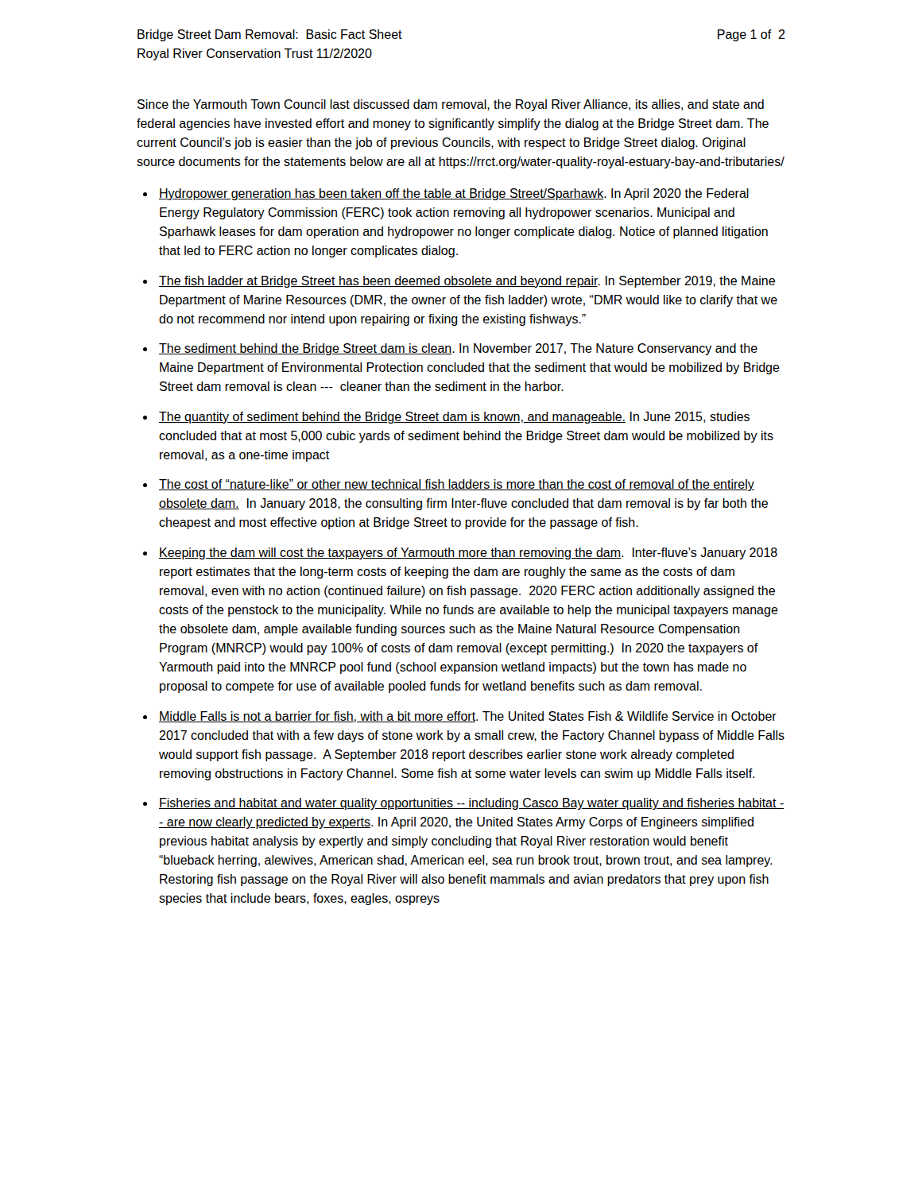Bridge Street Dam Removal: Basic Fact Sheet Page 1 of 2
Royal River Conservation Trust 11/2/2020
Since the Yarmouth Town Council last discussed dam removal, the Royal River Alliance, its allies, and state and federal agencies have invested effort and money to significantly simplify the dialog at the Bridge Street dam. The current Council’s job is easier than the job of previous Councils, with respect to Bridge Street dialog. Original source documents for the statements below are all at https://rrct.org/water-quality-royal-estuary-bay-and-tributaries/
Hydropower generation has been taken off the table at Bridge Street/Sparhawk. In April 2020 the Federal Energy Regulatory Commission (FERC) took action removing all hydropower scenarios. Municipal and Sparhawk leases for dam operation and hydropower no longer complicate dialog. Notice of planned litigation that led to FERC action no longer complicates dialog.
The fish ladder at Bridge Street has been deemed obsolete and beyond repair. In September 2019, the Maine Department of Marine Resources (DMR, the owner of the fish ladder) wrote, “DMR would like to clarify that we do not recommend nor intend upon repairing or fixing the existing fishways.”
The sediment behind the Bridge Street dam is clean. In November 2017, The Nature Conservancy and the Maine Department of Environmental Protection concluded that the sediment that would be mobilized by Bridge Street dam removal is clean --- cleaner than the sediment in the harbor.
The quantity of sediment behind the Bridge Street dam is known, and manageable. In June 2015, studies concluded that at most 5,000 cubic yards of sediment behind the Bridge Street dam would be mobilized by its removal, as a one-time impact
The cost of “nature-like” or other new technical fish ladders is more than the cost of removal of the entirely obsolete dam. In January 2018, the consulting firm Inter-fluve concluded that dam removal is by far both the cheapest and most effective option at Bridge Street to provide for the passage of fish.
Keeping the dam will cost the taxpayers of Yarmouth more than removing the dam. Inter-fluve’s January 2018 report estimates that the long-term costs of keeping the dam are roughly the same as the costs of dam removal, even with no action (continued failure) on fish passage. 2020 FERC action additionally assigned the costs of the penstock to the municipality. While no funds are available to help the municipal taxpayers manage the obsolete dam, ample available funding sources such as the Maine Natural Resource Compensation Program (MNRCP) would pay 100% of costs of dam removal (except permitting.) In 2020 the taxpayers of Yarmouth paid into the MNRCP pool fund (school expansion wetland impacts) but the town has made no proposal to compete for use of available pooled funds for wetland benefits such as dam removal.
Middle Falls is not a barrier for fish, with a bit more effort. The United States Fish & Wildlife Service in October 2017 concluded that with a few days of stone work by a small crew, the Factory Channel bypass of Middle Falls would support fish passage. A September 2018 report describes earlier stone work already completed removing obstructions in Factory Channel. Some fish at some water levels can swim up Middle Falls itself.
Fisheries and habitat and water quality opportunities -- including Casco Bay water quality and fisheries habitat -- are now clearly predicted by experts. In April 2020, the United States Army Corps of Engineers simplified previous habitat analysis by expertly and simply concluding that Royal River restoration would benefit “blueback herring, alewives, American shad, American eel, sea run brook trout, brown trout, and sea lamprey. Restoring fish passage on the Royal River will also benefit mammals and avian predators that prey upon fish species that include bears, foxes, eagles, ospreys